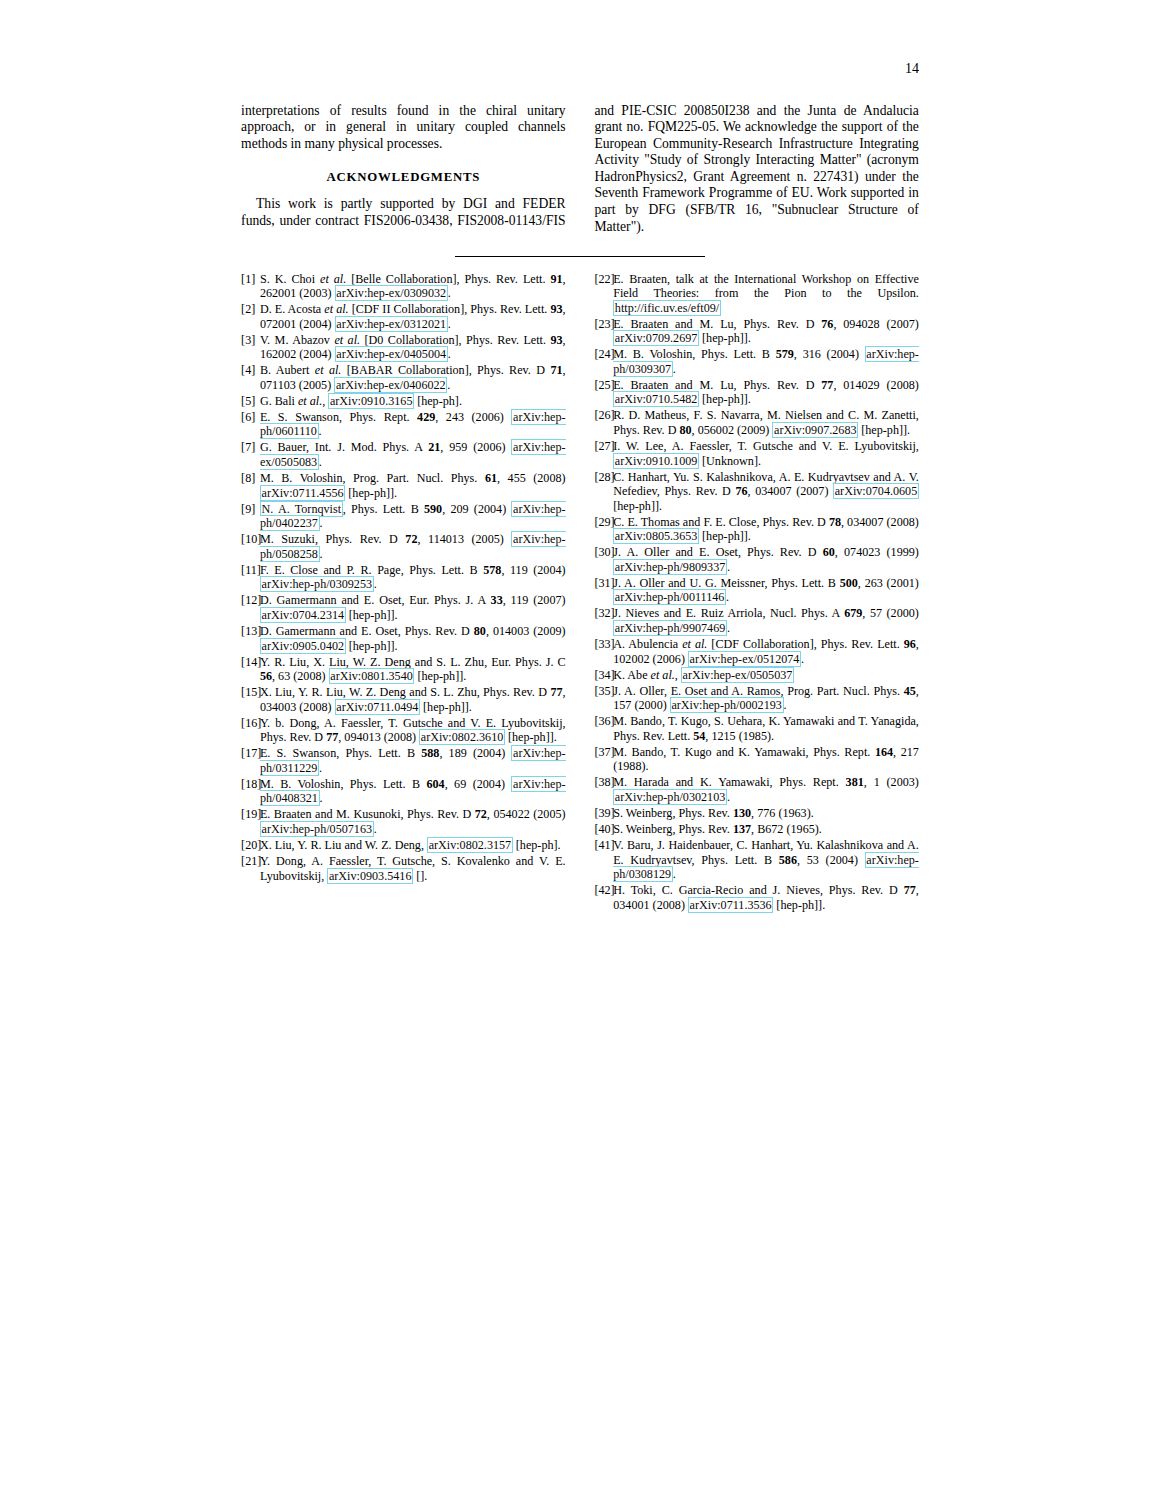14
interpretations of results found in the chiral unitary approach, or in general in unitary coupled channels methods in many physical processes.
ACKNOWLEDGMENTS
This work is partly supported by DGI and FEDER funds, under contract FIS2006-03438, FIS2008-01143/FIS and PIE-CSIC 200850I238 and the Junta de Andalucia grant no. FQM225-05. We acknowledge the support of the European Community-Research Infrastructure Integrating Activity "Study of Strongly Interacting Matter" (acronym HadronPhysics2, Grant Agreement n. 227431) under the Seventh Framework Programme of EU. Work supported in part by DFG (SFB/TR 16, "Subnuclear Structure of Matter").
[1] S. K. Choi et al. [Belle Collaboration], Phys. Rev. Lett. 91, 262001 (2003) arXiv:hep-ex/0309032.
[2] D. E. Acosta et al. [CDF II Collaboration], Phys. Rev. Lett. 93, 072001 (2004) arXiv:hep-ex/0312021.
[3] V. M. Abazov et al. [D0 Collaboration], Phys. Rev. Lett. 93, 162002 (2004) arXiv:hep-ex/0405004.
[4] B. Aubert et al. [BABAR Collaboration], Phys. Rev. D 71, 071103 (2005) arXiv:hep-ex/0406022.
[5] G. Bali et al., arXiv:0910.3165 [hep-ph].
[6] E. S. Swanson, Phys. Rept. 429, 243 (2006) arXiv:hep-ph/0601110.
[7] G. Bauer, Int. J. Mod. Phys. A 21, 959 (2006) arXiv:hep-ex/0505083.
[8] M. B. Voloshin, Prog. Part. Nucl. Phys. 61, 455 (2008) arXiv:0711.4556 [hep-ph]].
[9] N. A. Tornqvist, Phys. Lett. B 590, 209 (2004) arXiv:hep-ph/0402237.
[10] M. Suzuki, Phys. Rev. D 72, 114013 (2005) arXiv:hep-ph/0508258.
[11] F. E. Close and P. R. Page, Phys. Lett. B 578, 119 (2004) arXiv:hep-ph/0309253.
[12] D. Gamermann and E. Oset, Eur. Phys. J. A 33, 119 (2007) arXiv:0704.2314 [hep-ph]].
[13] D. Gamermann and E. Oset, Phys. Rev. D 80, 014003 (2009) arXiv:0905.0402 [hep-ph]].
[14] Y. R. Liu, X. Liu, W. Z. Deng and S. L. Zhu, Eur. Phys. J. C 56, 63 (2008) arXiv:0801.3540 [hep-ph]].
[15] X. Liu, Y. R. Liu, W. Z. Deng and S. L. Zhu, Phys. Rev. D 77, 034003 (2008) arXiv:0711.0494 [hep-ph]].
[16] Y. b. Dong, A. Faessler, T. Gutsche and V. E. Lyubovitskij, Phys. Rev. D 77, 094013 (2008) arXiv:0802.3610 [hep-ph]].
[17] E. S. Swanson, Phys. Lett. B 588, 189 (2004) arXiv:hep-ph/0311229.
[18] M. B. Voloshin, Phys. Lett. B 604, 69 (2004) arXiv:hep-ph/0408321.
[19] E. Braaten and M. Kusunoki, Phys. Rev. D 72, 054022 (2005) arXiv:hep-ph/0507163.
[20] X. Liu, Y. R. Liu and W. Z. Deng, arXiv:0802.3157 [hep-ph].
[21] Y. Dong, A. Faessler, T. Gutsche, S. Kovalenko and V. E. Lyubovitskij, arXiv:0903.5416 [].
[22] E. Braaten, talk at the International Workshop on Effective Field Theories: from the Pion to the Upsilon. http://ific.uv.es/eft09/
[23] E. Braaten and M. Lu, Phys. Rev. D 76, 094028 (2007) arXiv:0709.2697 [hep-ph]].
[24] M. B. Voloshin, Phys. Lett. B 579, 316 (2004) arXiv:hep-ph/0309307.
[25] E. Braaten and M. Lu, Phys. Rev. D 77, 014029 (2008) arXiv:0710.5482 [hep-ph]].
[26] R. D. Matheus, F. S. Navarra, M. Nielsen and C. M. Zanetti, Phys. Rev. D 80, 056002 (2009) arXiv:0907.2683 [hep-ph]].
[27] I. W. Lee, A. Faessler, T. Gutsche and V. E. Lyubovitskij, arXiv:0910.1009 [Unknown].
[28] C. Hanhart, Yu. S. Kalashnikova, A. E. Kudryavtsev and A. V. Nefediev, Phys. Rev. D 76, 034007 (2007) arXiv:0704.0605 [hep-ph]].
[29] C. E. Thomas and F. E. Close, Phys. Rev. D 78, 034007 (2008) arXiv:0805.3653 [hep-ph]].
[30] J. A. Oller and E. Oset, Phys. Rev. D 60, 074023 (1999) arXiv:hep-ph/9809337.
[31] J. A. Oller and U. G. Meissner, Phys. Lett. B 500, 263 (2001) arXiv:hep-ph/0011146.
[32] J. Nieves and E. Ruiz Arriola, Nucl. Phys. A 679, 57 (2000) arXiv:hep-ph/9907469.
[33] A. Abulencia et al. [CDF Collaboration], Phys. Rev. Lett. 96, 102002 (2006) arXiv:hep-ex/0512074.
[34] K. Abe et al., arXiv:hep-ex/0505037
[35] J. A. Oller, E. Oset and A. Ramos, Prog. Part. Nucl. Phys. 45, 157 (2000) arXiv:hep-ph/0002193.
[36] M. Bando, T. Kugo, S. Uehara, K. Yamawaki and T. Yanagida, Phys. Rev. Lett. 54, 1215 (1985).
[37] M. Bando, T. Kugo and K. Yamawaki, Phys. Rept. 164, 217 (1988).
[38] M. Harada and K. Yamawaki, Phys. Rept. 381, 1 (2003) arXiv:hep-ph/0302103.
[39] S. Weinberg, Phys. Rev. 130, 776 (1963).
[40] S. Weinberg, Phys. Rev. 137, B672 (1965).
[41] V. Baru, J. Haidenbauer, C. Hanhart, Yu. Kalashnikova and A. E. Kudryavtsev, Phys. Lett. B 586, 53 (2004) arXiv:hep-ph/0308129.
[42] H. Toki, C. Garcia-Recio and J. Nieves, Phys. Rev. D 77, 034001 (2008) arXiv:0711.3536 [hep-ph]].